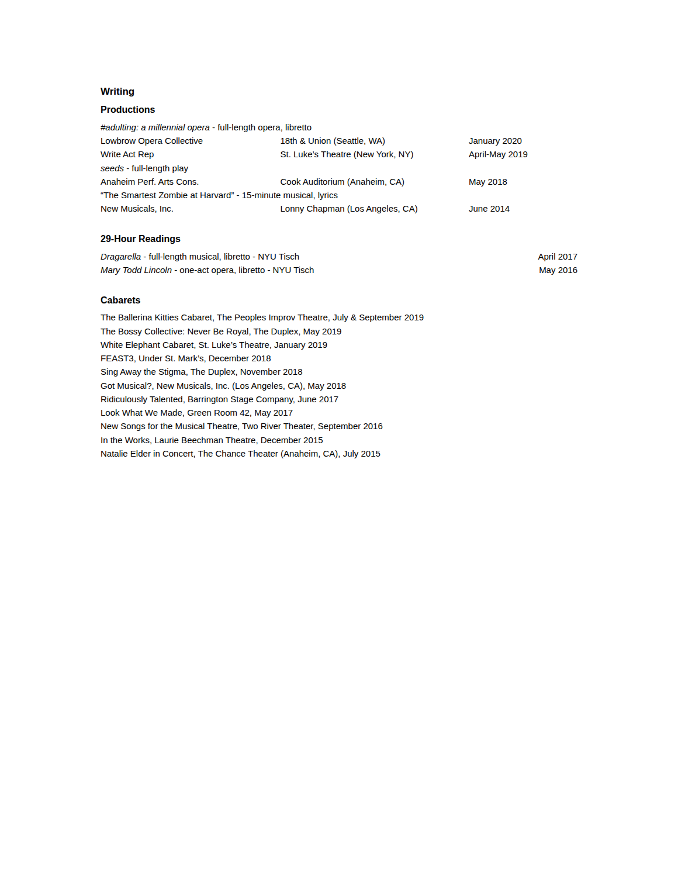Writing
Productions
#adulting: a millennial opera - full-length opera, libretto
| Lowbrow Opera Collective | 18th & Union (Seattle, WA) | January 2020 |
| Write Act Rep | St. Luke’s Theatre (New York, NY) | April-May 2019 |
seeds - full-length play
| Anaheim Perf. Arts Cons. | Cook Auditorium (Anaheim, CA) | May 2018 |
“The Smartest Zombie at Harvard” - 15-minute musical, lyrics
| New Musicals, Inc. | Lonny Chapman (Los Angeles, CA) | June 2014 |
29-Hour Readings
Dragarella - full-length musical, libretto - NYU Tisch April 2017
Mary Todd Lincoln - one-act opera, libretto - NYU Tisch May 2016
Cabarets
The Ballerina Kitties Cabaret, The Peoples Improv Theatre, July & September 2019
The Bossy Collective: Never Be Royal, The Duplex, May 2019
White Elephant Cabaret, St. Luke’s Theatre, January 2019
FEAST3, Under St. Mark’s, December 2018
Sing Away the Stigma, The Duplex, November 2018
Got Musical?, New Musicals, Inc. (Los Angeles, CA), May 2018
Ridiculously Talented, Barrington Stage Company, June 2017
Look What We Made, Green Room 42, May 2017
New Songs for the Musical Theatre, Two River Theater, September 2016
In the Works, Laurie Beechman Theatre, December 2015
Natalie Elder in Concert, The Chance Theater (Anaheim, CA), July 2015